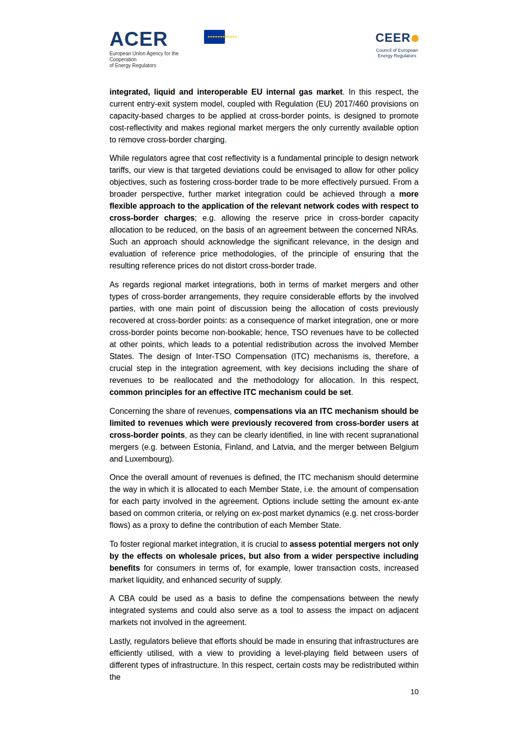ACER
European Union Agency for the Cooperation
of Energy Regulators
CEER
Council of European
Energy Regulators
integrated, liquid and interoperable EU internal gas market. In this respect, the current entry-exit system model, coupled with Regulation (EU) 2017/460 provisions on capacity-based charges to be applied at cross-border points, is designed to promote cost-reflectivity and makes regional market mergers the only currently available option to remove cross-border charging.
While regulators agree that cost reflectivity is a fundamental principle to design network tariffs, our view is that targeted deviations could be envisaged to allow for other policy objectives, such as fostering cross-border trade to be more effectively pursued. From a broader perspective, further market integration could be achieved through a more flexible approach to the application of the relevant network codes with respect to cross-border charges; e.g. allowing the reserve price in cross-border capacity allocation to be reduced, on the basis of an agreement between the concerned NRAs. Such an approach should acknowledge the significant relevance, in the design and evaluation of reference price methodologies, of the principle of ensuring that the resulting reference prices do not distort cross-border trade.
As regards regional market integrations, both in terms of market mergers and other types of cross-border arrangements, they require considerable efforts by the involved parties, with one main point of discussion being the allocation of costs previously recovered at cross-border points: as a consequence of market integration, one or more cross-border points become non-bookable; hence, TSO revenues have to be collected at other points, which leads to a potential redistribution across the involved Member States. The design of Inter-TSO Compensation (ITC) mechanisms is, therefore, a crucial step in the integration agreement, with key decisions including the share of revenues to be reallocated and the methodology for allocation. In this respect, common principles for an effective ITC mechanism could be set.
Concerning the share of revenues, compensations via an ITC mechanism should be limited to revenues which were previously recovered from cross-border users at cross-border points, as they can be clearly identified, in line with recent supranational mergers (e.g. between Estonia, Finland, and Latvia, and the merger between Belgium and Luxembourg).
Once the overall amount of revenues is defined, the ITC mechanism should determine the way in which it is allocated to each Member State, i.e. the amount of compensation for each party involved in the agreement. Options include setting the amount ex-ante based on common criteria, or relying on ex-post market dynamics (e.g. net cross-border flows) as a proxy to define the contribution of each Member State.
To foster regional market integration, it is crucial to assess potential mergers not only by the effects on wholesale prices, but also from a wider perspective including benefits for consumers in terms of, for example, lower transaction costs, increased market liquidity, and enhanced security of supply.
A CBA could be used as a basis to define the compensations between the newly integrated systems and could also serve as a tool to assess the impact on adjacent markets not involved in the agreement.
Lastly, regulators believe that efforts should be made in ensuring that infrastructures are efficiently utilised, with a view to providing a level-playing field between users of different types of infrastructure. In this respect, certain costs may be redistributed within the
10